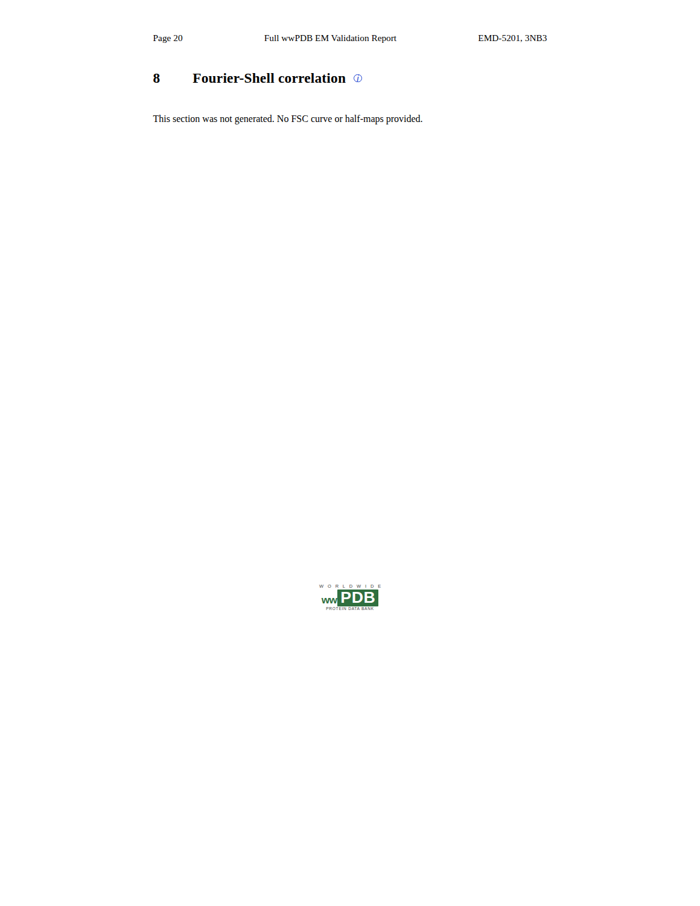Page 20
Full wwPDB EM Validation Report
EMD-5201, 3NB3
8 Fourier-Shell correlation i
This section was not generated. No FSC curve or half-maps provided.
W O R L D W I D E
ww PDB
PROTEIN DATA BANK